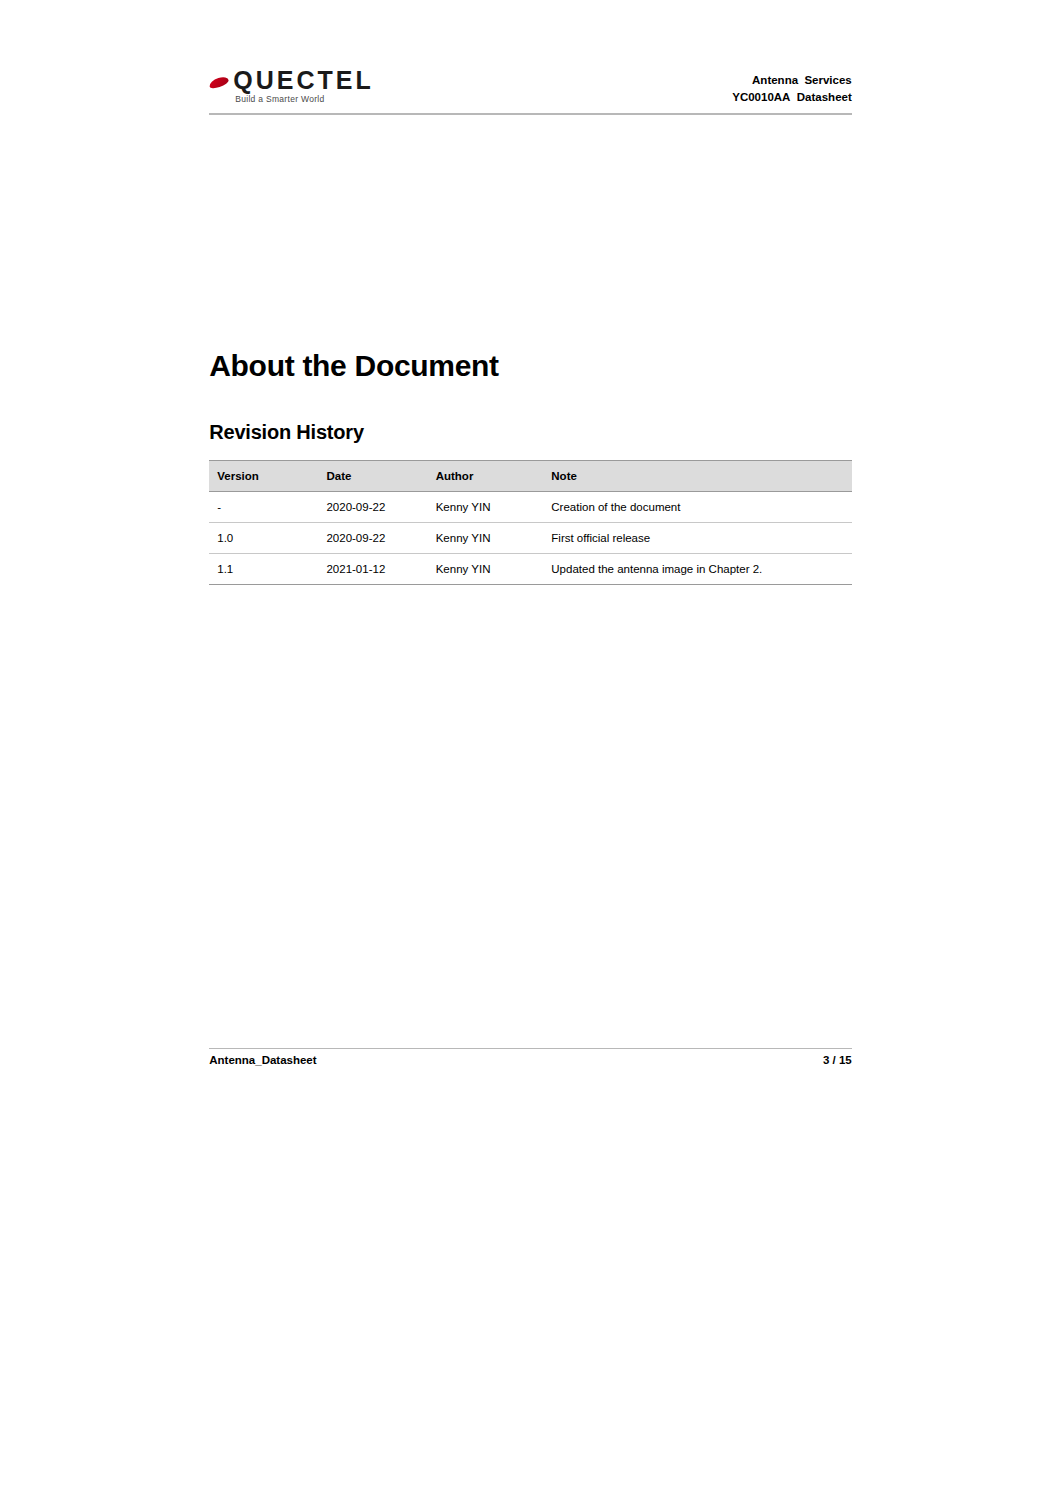QUECTEL
Build a Smarter World
Antenna Services
YC0010AA Datasheet
About the Document
Revision History
| Version | Date | Author | Note |
| --- | --- | --- | --- |
| - | 2020-09-22 | Kenny YIN | Creation of the document |
| 1.0 | 2020-09-22 | Kenny YIN | First official release |
| 1.1 | 2021-01-12 | Kenny YIN | Updated the antenna image in Chapter 2. |
Antenna_Datasheet 3 / 15